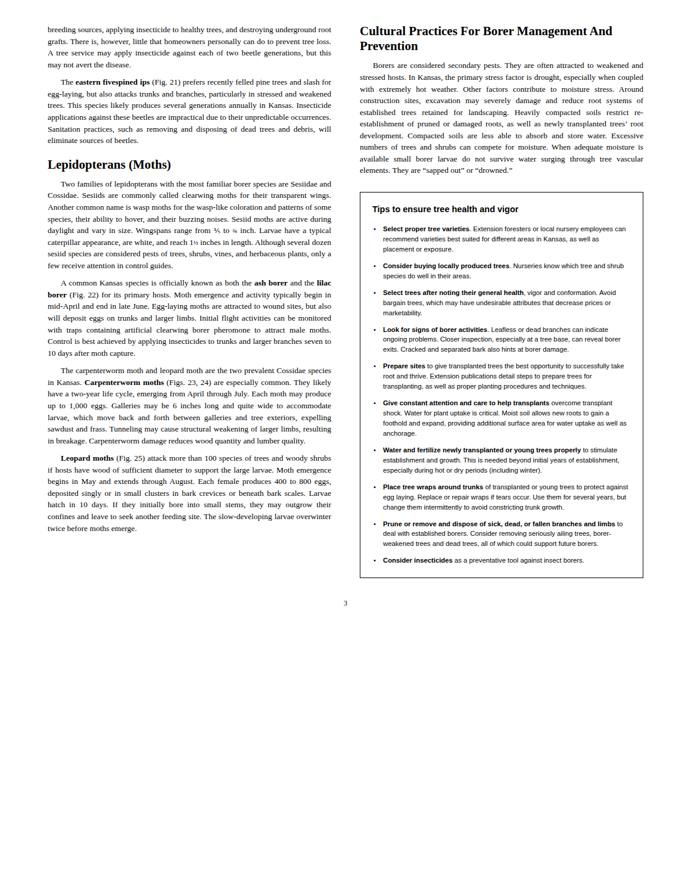breeding sources, applying insecticide to healthy trees, and destroying underground root grafts. There is, however, little that homeowners personally can do to prevent tree loss. A tree service may apply insecticide against each of two beetle generations, but this may not avert the disease.
The eastern fivespined ips (Fig. 21) prefers recently felled pine trees and slash for egg-laying, but also attacks trunks and branches, particularly in stressed and weakened trees. This species likely produces several generations annually in Kansas. Insecticide applications against these beetles are impractical due to their unpredictable occurrences. Sanitation practices, such as removing and disposing of dead trees and debris, will eliminate sources of beetles.
Lepidopterans (Moths)
Two families of lepidopterans with the most familiar borer species are Sesiidae and Cossidae. Sesiids are commonly called clearwing moths for their transparent wings. Another common name is wasp moths for the wasp-like coloration and patterns of some species, their ability to hover, and their buzzing noises. Sesiid moths are active during daylight and vary in size. Wingspans range from ⅕ to ¾ inch. Larvae have a typical caterpillar appearance, are white, and reach 1⅓ inches in length. Although several dozen sesiid species are considered pests of trees, shrubs, vines, and herbaceous plants, only a few receive attention in control guides.
A common Kansas species is officially known as both the ash borer and the lilac borer (Fig. 22) for its primary hosts. Moth emergence and activity typically begin in mid-April and end in late June. Egg-laying moths are attracted to wound sites, but also will deposit eggs on trunks and larger limbs. Initial flight activities can be monitored with traps containing artificial clearwing borer pheromone to attract male moths. Control is best achieved by applying insecticides to trunks and larger branches seven to 10 days after moth capture.
The carpenterworm moth and leopard moth are the two prevalent Cossidae species in Kansas. Carpenterworm moths (Figs. 23, 24) are especially common. They likely have a two-year life cycle, emerging from April through July. Each moth may produce up to 1,000 eggs. Galleries may be 6 inches long and quite wide to accommodate larvae, which move back and forth between galleries and tree exteriors, expelling sawdust and frass. Tunneling may cause structural weakening of larger limbs, resulting in breakage. Carpenterworm damage reduces wood quantity and lumber quality.
Leopard moths (Fig. 25) attack more than 100 species of trees and woody shrubs if hosts have wood of sufficient diameter to support the large larvae. Moth emergence begins in May and extends through August. Each female produces 400 to 800 eggs, deposited singly or in small clusters in bark crevices or beneath bark scales. Larvae hatch in 10 days. If they initially bore into small stems, they may outgrow their confines and leave to seek another feeding site. The slow-developing larvae overwinter twice before moths emerge.
Cultural Practices For Borer Management And Prevention
Borers are considered secondary pests. They are often attracted to weakened and stressed hosts. In Kansas, the primary stress factor is drought, especially when coupled with extremely hot weather. Other factors contribute to moisture stress. Around construction sites, excavation may severely damage and reduce root systems of established trees retained for landscaping. Heavily compacted soils restrict re-establishment of pruned or damaged roots, as well as newly transplanted trees’ root development. Compacted soils are less able to absorb and store water. Excessive numbers of trees and shrubs can compete for moisture. When adequate moisture is available small borer larvae do not survive water surging through tree vascular elements. They are “sapped out” or “drowned.”
Tips to ensure tree health and vigor
Select proper tree varieties. Extension foresters or local nursery employees can recommend varieties best suited for different areas in Kansas, as well as placement or exposure.
Consider buying locally produced trees. Nurseries know which tree and shrub species do well in their areas.
Select trees after noting their general health, vigor and conformation. Avoid bargain trees, which may have undesirable attributes that decrease prices or marketability.
Look for signs of borer activities. Leafless or dead branches can indicate ongoing problems. Closer inspection, especially at a tree base, can reveal borer exits. Cracked and separated bark also hints at borer damage.
Prepare sites to give transplanted trees the best opportunity to successfully take root and thrive. Extension publications detail steps to prepare trees for transplanting, as well as proper planting procedures and techniques.
Give constant attention and care to help transplants overcome transplant shock. Water for plant uptake is critical. Moist soil allows new roots to gain a foothold and expand, providing additional surface area for water uptake as well as anchorage.
Water and fertilize newly transplanted or young trees properly to stimulate establishment and growth. This is needed beyond initial years of establishment, especially during hot or dry periods (including winter).
Place tree wraps around trunks of transplanted or young trees to protect against egg laying. Replace or repair wraps if tears occur. Use them for several years, but change them intermittently to avoid constricting trunk growth.
Prune or remove and dispose of sick, dead, or fallen branches and limbs to deal with established borers. Consider removing seriously ailing trees, borer-weakened trees and dead trees, all of which could support future borers.
Consider insecticides as a preventative tool against insect borers.
3